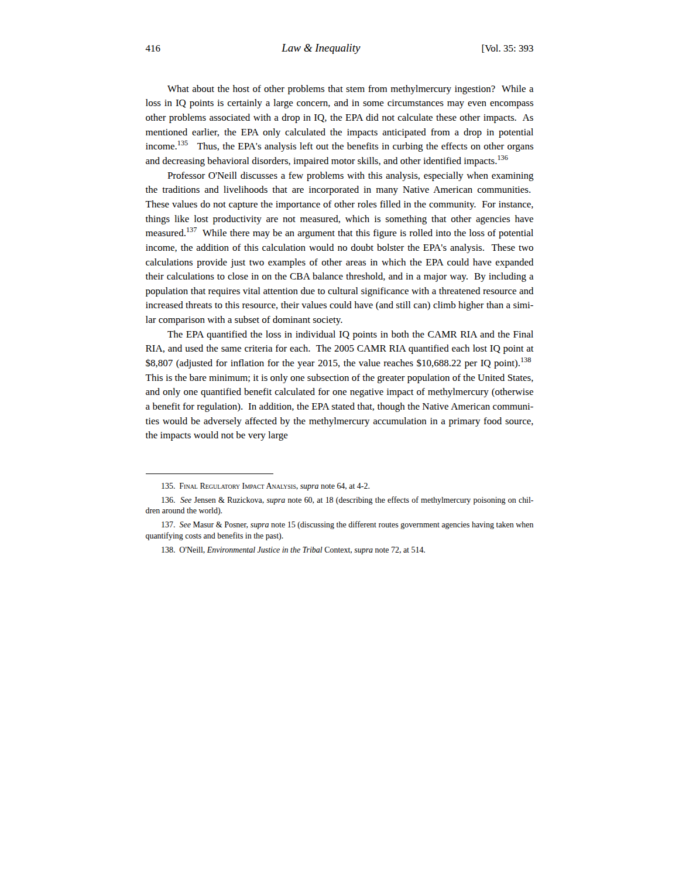416 Law & Inequality [Vol. 35: 393
What about the host of other problems that stem from methylmercury ingestion? While a loss in IQ points is certainly a large concern, and in some circumstances may even encompass other problems associated with a drop in IQ, the EPA did not calculate these other impacts. As mentioned earlier, the EPA only calculated the impacts anticipated from a drop in potential income.135 Thus, the EPA's analysis left out the benefits in curbing the effects on other organs and decreasing behavioral disorders, impaired motor skills, and other identified impacts.136
Professor O'Neill discusses a few problems with this analysis, especially when examining the traditions and livelihoods that are incorporated in many Native American communities. These values do not capture the importance of other roles filled in the community. For instance, things like lost productivity are not measured, which is something that other agencies have measured.137 While there may be an argument that this figure is rolled into the loss of potential income, the addition of this calculation would no doubt bolster the EPA's analysis. These two calculations provide just two examples of other areas in which the EPA could have expanded their calculations to close in on the CBA balance threshold, and in a major way. By including a population that requires vital attention due to cultural significance with a threatened resource and increased threats to this resource, their values could have (and still can) climb higher than a similar comparison with a subset of dominant society.
The EPA quantified the loss in individual IQ points in both the CAMR RIA and the Final RIA, and used the same criteria for each. The 2005 CAMR RIA quantified each lost IQ point at $8,807 (adjusted for inflation for the year 2015, the value reaches $10,688.22 per IQ point).138 This is the bare minimum; it is only one subsection of the greater population of the United States, and only one quantified benefit calculated for one negative impact of methylmercury (otherwise a benefit for regulation). In addition, the EPA stated that, though the Native American communities would be adversely affected by the methylmercury accumulation in a primary food source, the impacts would not be very large
135. Final Regulatory Impact Analysis, supra note 64, at 4-2.
136. See Jensen & Ruzickova, supra note 60, at 18 (describing the effects of methylmercury poisoning on children around the world).
137. See Masur & Posner, supra note 15 (discussing the different routes government agencies having taken when quantifying costs and benefits in the past).
138. O'Neill, Environmental Justice in the Tribal Context, supra note 72, at 514.